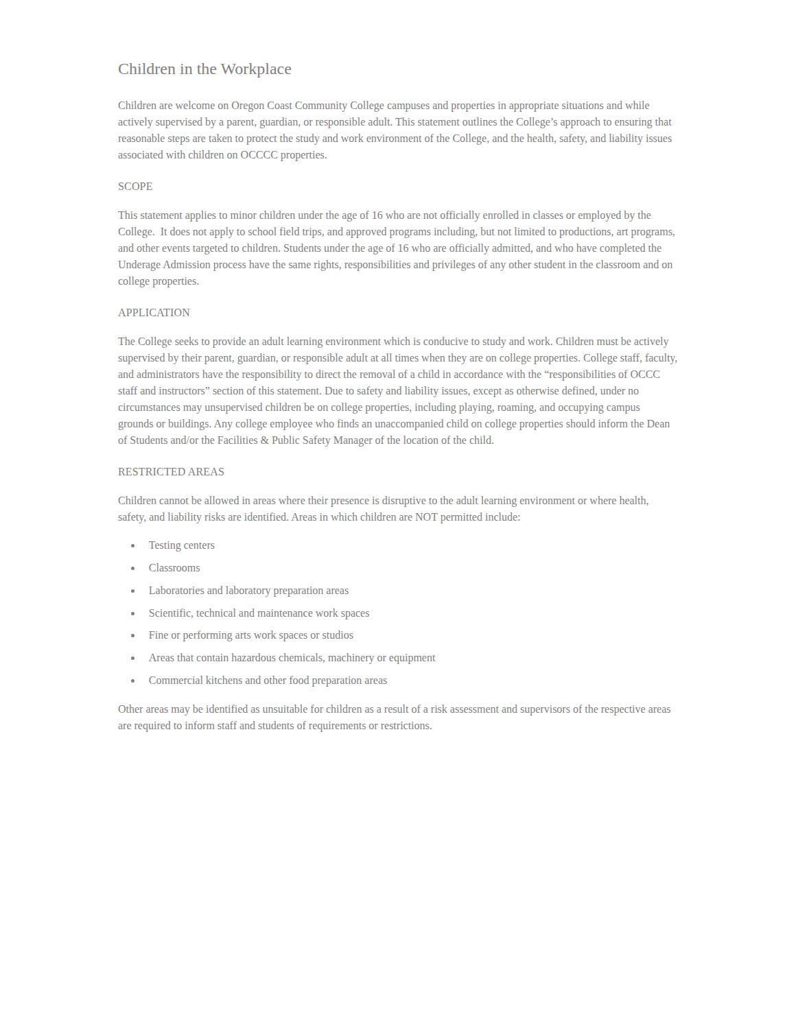Children in the Workplace
Children are welcome on Oregon Coast Community College campuses and properties in appropriate situations and while actively supervised by a parent, guardian, or responsible adult. This statement outlines the College’s approach to ensuring that reasonable steps are taken to protect the study and work environment of the College, and the health, safety, and liability issues associated with children on OCCCC properties.
SCOPE
This statement applies to minor children under the age of 16 who are not officially enrolled in classes or employed by the College. It does not apply to school field trips, and approved programs including, but not limited to productions, art programs, and other events targeted to children. Students under the age of 16 who are officially admitted, and who have completed the Underage Admission process have the same rights, responsibilities and privileges of any other student in the classroom and on college properties.
APPLICATION
The College seeks to provide an adult learning environment which is conducive to study and work. Children must be actively supervised by their parent, guardian, or responsible adult at all times when they are on college properties. College staff, faculty, and administrators have the responsibility to direct the removal of a child in accordance with the “responsibilities of OCCC staff and instructors” section of this statement. Due to safety and liability issues, except as otherwise defined, under no circumstances may unsupervised children be on college properties, including playing, roaming, and occupying campus grounds or buildings. Any college employee who finds an unaccompanied child on college properties should inform the Dean of Students and/or the Facilities & Public Safety Manager of the location of the child.
RESTRICTED AREAS
Children cannot be allowed in areas where their presence is disruptive to the adult learning environment or where health, safety, and liability risks are identified. Areas in which children are NOT permitted include:
Testing centers
Classrooms
Laboratories and laboratory preparation areas
Scientific, technical and maintenance work spaces
Fine or performing arts work spaces or studios
Areas that contain hazardous chemicals, machinery or equipment
Commercial kitchens and other food preparation areas
Other areas may be identified as unsuitable for children as a result of a risk assessment and supervisors of the respective areas are required to inform staff and students of requirements or restrictions.